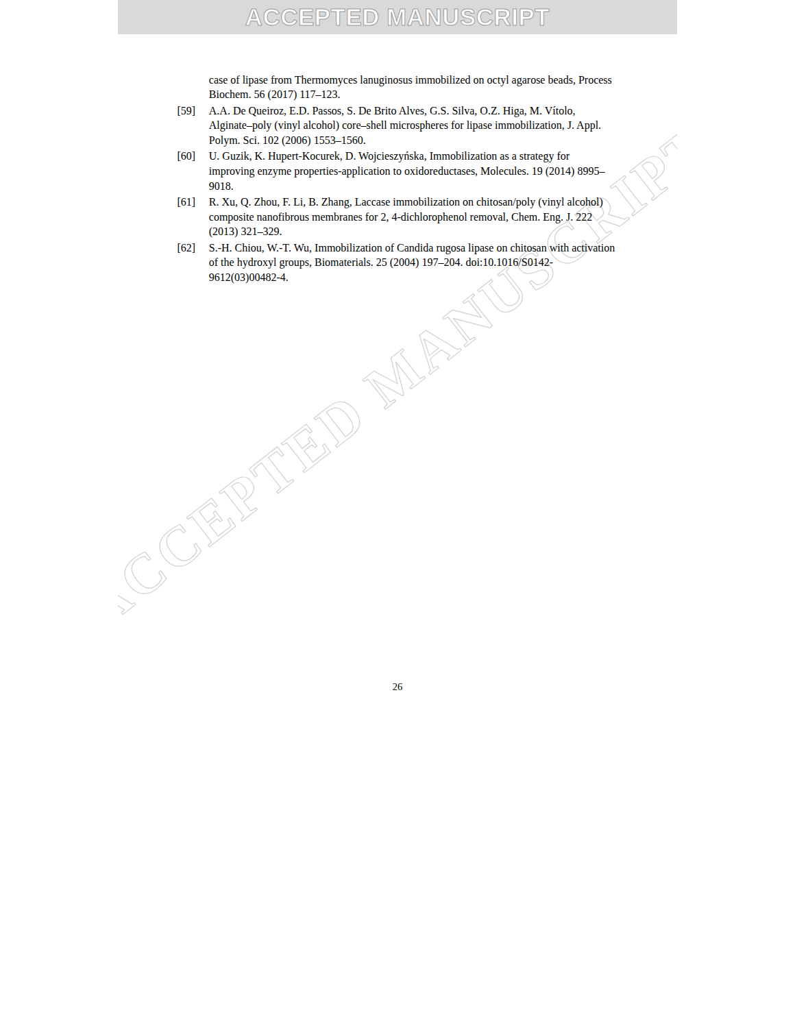ACCEPTED MANUSCRIPT
ACCEPTED MANUSCRIPT
case of lipase from Thermomyces lanuginosus immobilized on octyl agarose beads, Process Biochem. 56 (2017) 117–123.
[59] A.A. De Queiroz, E.D. Passos, S. De Brito Alves, G.S. Silva, O.Z. Higa, M. Vítolo, Alginate–poly (vinyl alcohol) core–shell microspheres for lipase immobilization, J. Appl. Polym. Sci. 102 (2006) 1553–1560.
[60] U. Guzik, K. Hupert-Kocurek, D. Wojcieszyńska, Immobilization as a strategy for improving enzyme properties-application to oxidoreductases, Molecules. 19 (2014) 8995–9018.
[61] R. Xu, Q. Zhou, F. Li, B. Zhang, Laccase immobilization on chitosan/poly (vinyl alcohol) composite nanofibrous membranes for 2, 4-dichlorophenol removal, Chem. Eng. J. 222 (2013) 321–329.
[62] S.-H. Chiou, W.-T. Wu, Immobilization of Candida rugosa lipase on chitosan with activation of the hydroxyl groups, Biomaterials. 25 (2004) 197–204. doi:10.1016/S0142-9612(03)00482-4.
26